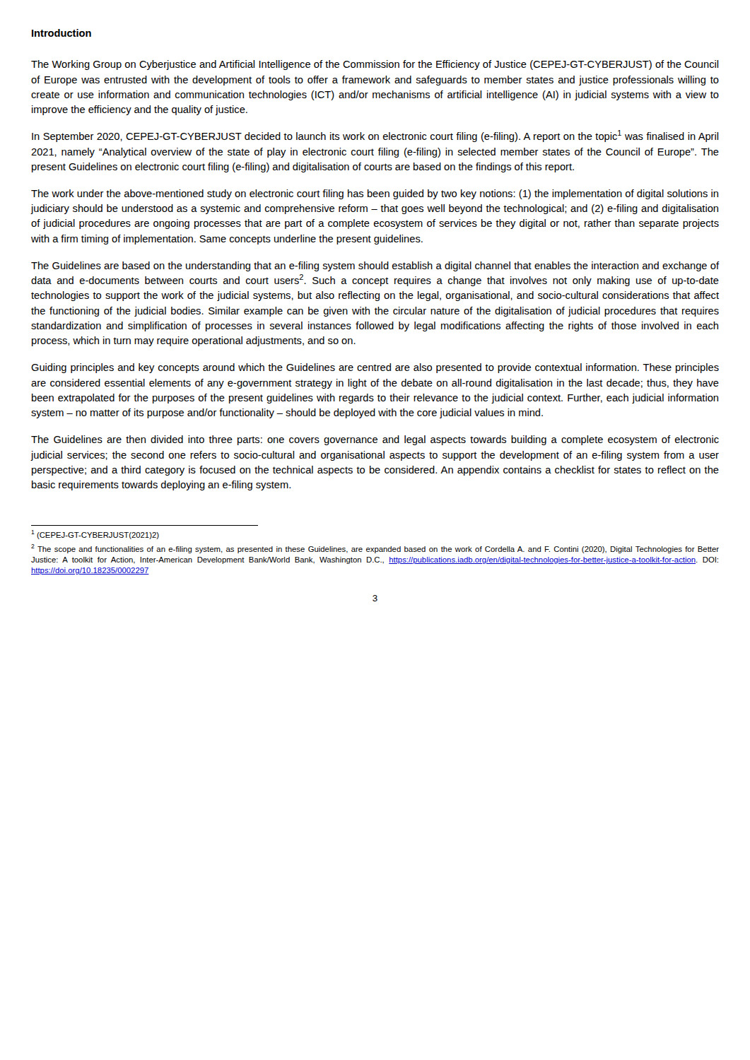Introduction
The Working Group on Cyberjustice and Artificial Intelligence of the Commission for the Efficiency of Justice (CEPEJ-GT-CYBERJUST) of the Council of Europe was entrusted with the development of tools to offer a framework and safeguards to member states and justice professionals willing to create or use information and communication technologies (ICT) and/or mechanisms of artificial intelligence (AI) in judicial systems with a view to improve the efficiency and the quality of justice.
In September 2020, CEPEJ-GT-CYBERJUST decided to launch its work on electronic court filing (e-filing). A report on the topic1 was finalised in April 2021, namely “Analytical overview of the state of play in electronic court filing (e-filing) in selected member states of the Council of Europe”. The present Guidelines on electronic court filing (e-filing) and digitalisation of courts are based on the findings of this report.
The work under the above-mentioned study on electronic court filing has been guided by two key notions: (1) the implementation of digital solutions in judiciary should be understood as a systemic and comprehensive reform – that goes well beyond the technological; and (2) e-filing and digitalisation of judicial procedures are ongoing processes that are part of a complete ecosystem of services be they digital or not, rather than separate projects with a firm timing of implementation. Same concepts underline the present guidelines.
The Guidelines are based on the understanding that an e-filing system should establish a digital channel that enables the interaction and exchange of data and e-documents between courts and court users2. Such a concept requires a change that involves not only making use of up-to-date technologies to support the work of the judicial systems, but also reflecting on the legal, organisational, and socio-cultural considerations that affect the functioning of the judicial bodies. Similar example can be given with the circular nature of the digitalisation of judicial procedures that requires standardization and simplification of processes in several instances followed by legal modifications affecting the rights of those involved in each process, which in turn may require operational adjustments, and so on.
Guiding principles and key concepts around which the Guidelines are centred are also presented to provide contextual information. These principles are considered essential elements of any e-government strategy in light of the debate on all-round digitalisation in the last decade; thus, they have been extrapolated for the purposes of the present guidelines with regards to their relevance to the judicial context. Further, each judicial information system – no matter of its purpose and/or functionality – should be deployed with the core judicial values in mind.
The Guidelines are then divided into three parts: one covers governance and legal aspects towards building a complete ecosystem of electronic judicial services; the second one refers to socio-cultural and organisational aspects to support the development of an e-filing system from a user perspective; and a third category is focused on the technical aspects to be considered. An appendix contains a checklist for states to reflect on the basic requirements towards deploying an e-filing system.
1 (CEPEJ-GT-CYBERJUST(2021)2)
2 The scope and functionalities of an e-filing system, as presented in these Guidelines, are expanded based on the work of Cordella A. and F. Contini (2020), Digital Technologies for Better Justice: A toolkit for Action, Inter-American Development Bank/World Bank, Washington D.C., https://publications.iadb.org/en/digital-technologies-for-better-justice-a-toolkit-for-action. DOI: https://doi.org/10.18235/0002297
3